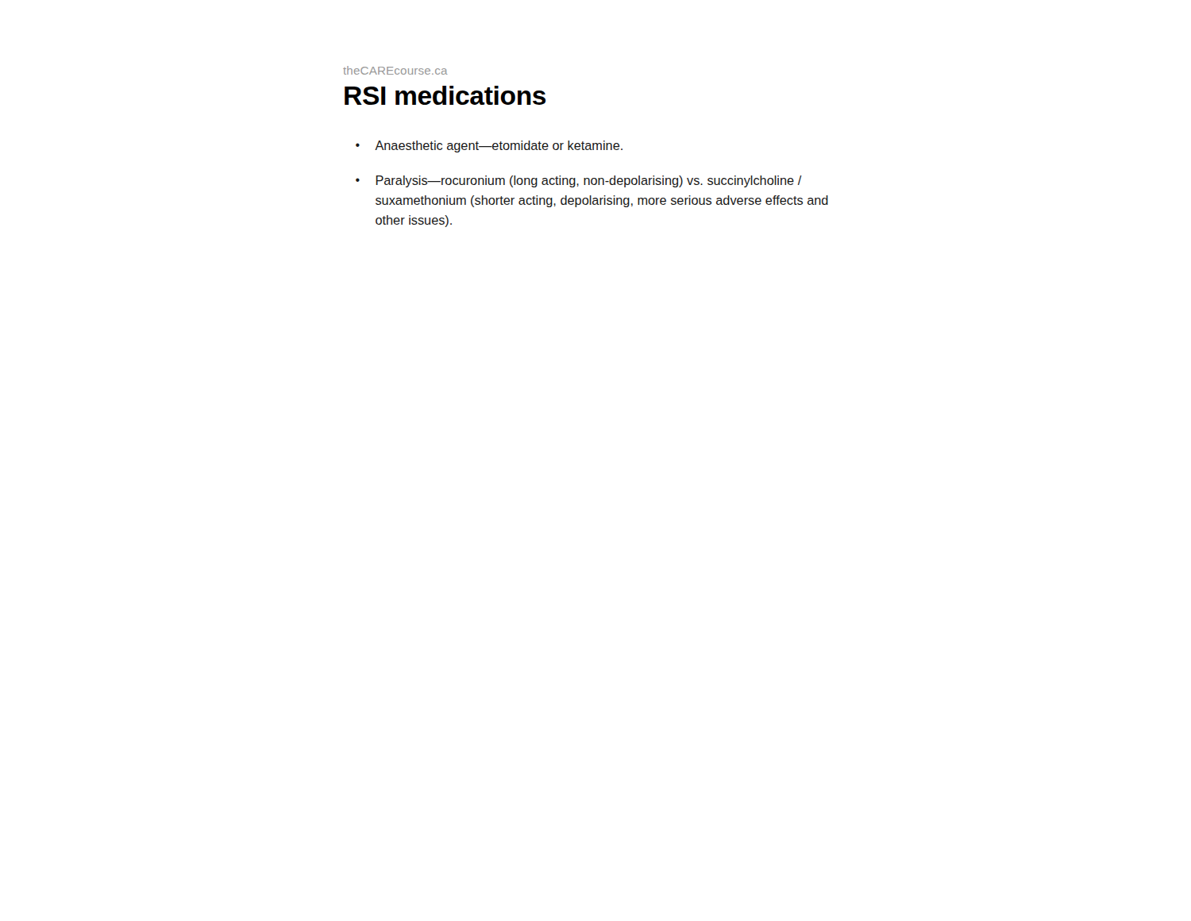theCAREcourse.ca
RSI medications
Anaesthetic agent—etomidate or ketamine.
Paralysis—rocuronium (long acting, non-depolarising) vs. succinylcholine / suxamethonium (shorter acting, depolarising, more serious adverse effects and other issues).